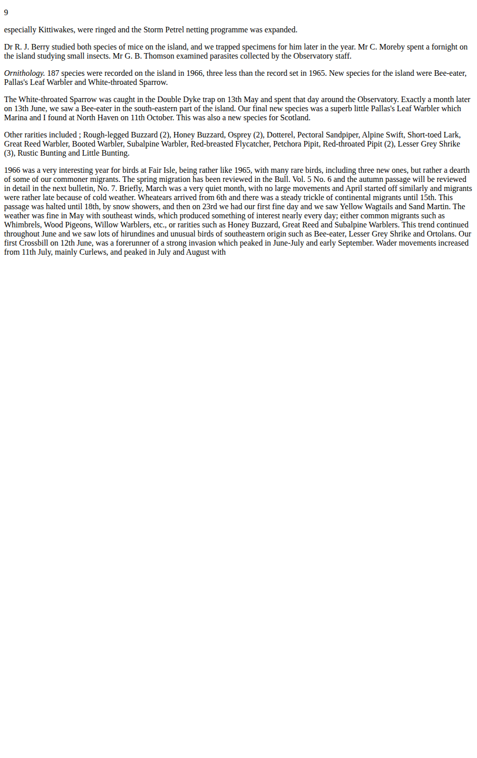9
especially Kittiwakes, were ringed and the Storm Petrel netting programme was expanded.
Dr R. J. Berry studied both species of mice on the island, and we trapped specimens for him later in the year. Mr C. Moreby spent a fornight on the island studying small insects. Mr G. B. Thomson examined parasites collected by the Observatory staff.
Ornithology. 187 species were recorded on the island in 1966, three less than the record set in 1965. New species for the island were Bee-eater, Pallas's Leaf Warbler and White-throated Sparrow.
The White-throated Sparrow was caught in the Double Dyke trap on 13th May and spent that day around the Observatory. Exactly a month later on 13th June, we saw a Bee-eater in the south-eastern part of the island. Our final new species was a superb little Pallas's Leaf Warbler which Marina and I found at North Haven on 11th October. This was also a new species for Scotland.
Other rarities included ; Rough-legged Buzzard (2), Honey Buzzard, Osprey (2), Dotterel, Pectoral Sandpiper, Alpine Swift, Short-toed Lark, Great Reed Warbler, Booted Warbler, Subalpine Warbler, Red-breasted Flycatcher, Petchora Pipit, Red-throated Pipit (2), Lesser Grey Shrike (3), Rustic Bunting and Little Bunting.
1966 was a very interesting year for birds at Fair Isle, being rather like 1965, with many rare birds, including three new ones, but rather a dearth of some of our commoner migrants. The spring migration has been reviewed in the Bull. Vol. 5 No. 6 and the autumn passage will be reviewed in detail in the next bulletin, No. 7. Briefly, March was a very quiet month, with no large movements and April started off similarly and migrants were rather late because of cold weather. Wheatears arrived from 6th and there was a steady trickle of continental migrants until 15th. This passage was halted until 18th, by snow showers, and then on 23rd we had our first fine day and we saw Yellow Wagtails and Sand Martin. The weather was fine in May with southeast winds, which produced something of interest nearly every day; either common migrants such as Whimbrels, Wood Pigeons, Willow Warblers, etc., or rarities such as Honey Buzzard, Great Reed and Subalpine Warblers. This trend continued throughout June and we saw lots of hirundines and unusual birds of southeastern origin such as Bee-eater, Lesser Grey Shrike and Ortolans. Our first Crossbill on 12th June, was a forerunner of a strong invasion which peaked in June-July and early September. Wader movements increased from 11th July, mainly Curlews, and peaked in July and August with